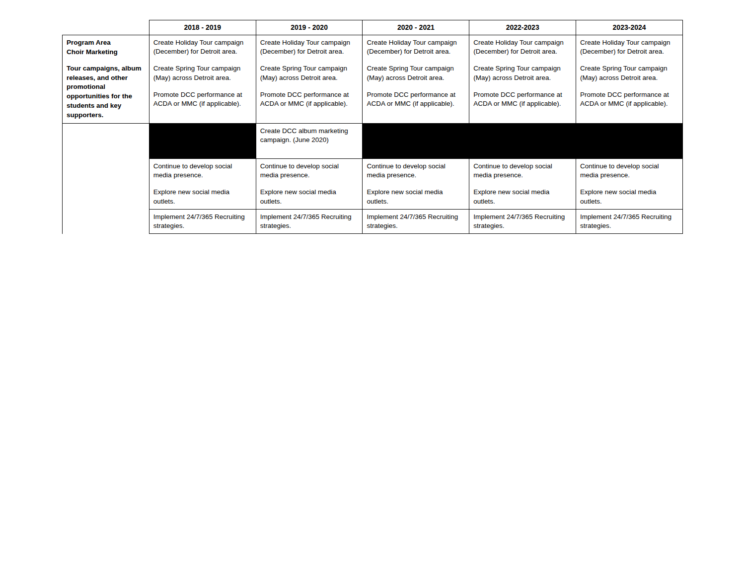| | 2018 - 2019 | 2019 - 2020 | 2020 - 2021 | 2022-2023 | 2023-2024 |
| --- | --- | --- | --- | --- | --- |
| Program Area Choir Marketing Tour campaigns, album releases, and other promotional opportunities for the students and key supporters. | Create Holiday Tour campaign (December) for Detroit area. Create Spring Tour campaign (May) across Detroit area. Promote DCC performance at ACDA or MMC (if applicable). | Create Holiday Tour campaign (December) for Detroit area. Create Spring Tour campaign (May) across Detroit area. Promote DCC performance at ACDA or MMC (if applicable). | Create Holiday Tour campaign (December) for Detroit area. Create Spring Tour campaign (May) across Detroit area. Promote DCC performance at ACDA or MMC (if applicable). | Create Holiday Tour campaign (December) for Detroit area. Create Spring Tour campaign (May) across Detroit area. Promote DCC performance at ACDA or MMC (if applicable). | Create Holiday Tour campaign (December) for Detroit area. Create Spring Tour campaign (May) across Detroit area. Promote DCC performance at ACDA or MMC (if applicable). |
| | | Create DCC album marketing campaign. (June 2020) | | | |
| | Continue to develop social media presence. Explore new social media outlets. | Continue to develop social media presence. Explore new social media outlets. | Continue to develop social media presence. Explore new social media outlets. | Continue to develop social media presence. Explore new social media outlets. | Continue to develop social media presence. Explore new social media outlets. |
| | Implement 24/7/365 Recruiting strategies. | Implement 24/7/365 Recruiting strategies. | Implement 24/7/365 Recruiting strategies. | Implement 24/7/365 Recruiting strategies. | Implement 24/7/365 Recruiting strategies. |